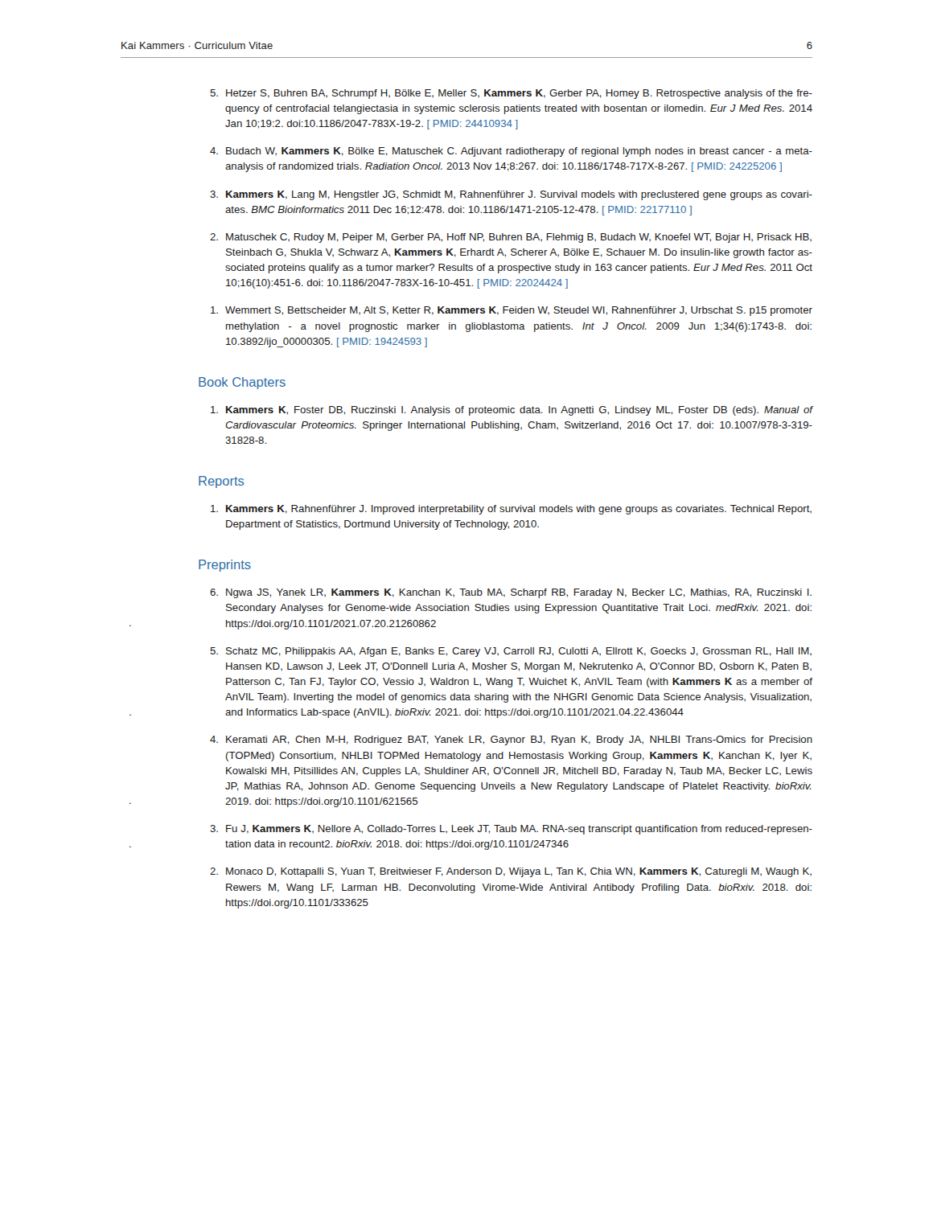Kai Kammers · Curriculum Vitae
6
5 Hetzer S, Buhren BA, Schrumpf H, Bölke E, Meller S, Kammers K, Gerber PA, Homey B. Retrospective analysis of the frequency of centrofacial telangiectasia in systemic sclerosis patients treated with bosentan or ilomedin. Eur J Med Res. 2014 Jan 10;19:2. doi:10.1186/2047-783X-19-2. [ PMID: 24410934 ]
4 Budach W, Kammers K, Bölke E, Matuschek C. Adjuvant radiotherapy of regional lymph nodes in breast cancer - a meta-analysis of randomized trials. Radiation Oncol. 2013 Nov 14;8:267. doi: 10.1186/1748-717X-8-267. [ PMID: 24225206 ]
3 Kammers K, Lang M, Hengstler JG, Schmidt M, Rahnenführer J. Survival models with preclustered gene groups as covariates. BMC Bioinformatics 2011 Dec 16;12:478. doi: 10.1186/1471-2105-12-478. [ PMID: 22177110 ]
2 Matuschek C, Rudoy M, Peiper M, Gerber PA, Hoff NP, Buhren BA, Flehmig B, Budach W, Knoefel WT, Bojar H, Prisack HB, Steinbach G, Shukla V, Schwarz A, Kammers K, Erhardt A, Scherer A, Bölke E, Schauer M. Do insulin-like growth factor associated proteins qualify as a tumor marker? Results of a prospective study in 163 cancer patients. Eur J Med Res. 2011 Oct 10;16(10):451-6. doi: 10.1186/2047-783X-16-10-451. [ PMID: 22024424 ]
1 Wemmert S, Bettscheider M, Alt S, Ketter R, Kammers K, Feiden W, Steudel WI, Rahnenführer J, Urbschat S. p15 promoter methylation - a novel prognostic marker in glioblastoma patients. Int J Oncol. 2009 Jun 1;34(6):1743-8. doi: 10.3892/ijo_00000305. [ PMID: 19424593 ]
Book Chapters
1 Kammers K, Foster DB, Ruczinski I. Analysis of proteomic data. In Agnetti G, Lindsey ML, Foster DB (eds). Manual of Cardiovascular Proteomics. Springer International Publishing, Cham, Switzerland, 2016 Oct 17. doi: 10.1007/978-3-319-31828-8.
Reports
1 Kammers K, Rahnenführer J. Improved interpretability of survival models with gene groups as covariates. Technical Report, Department of Statistics, Dortmund University of Technology, 2010.
Preprints
6 Ngwa JS, Yanek LR, Kammers K, Kanchan K, Taub MA, Scharpf RB, Faraday N, Becker LC, Mathias, RA, Ruczinski I. Secondary Analyses for Genome-wide Association Studies using Expression Quantitative Trait Loci. medRxiv. 2021. doi: https://doi.org/10.1101/2021.07.20.21260862 .
5 Schatz MC, Philippakis AA, Afgan E, Banks E, Carey VJ, Carroll RJ, Culotti A, Ellrott K, Goecks J, Grossman RL, Hall IM, Hansen KD, Lawson J, Leek JT, O'Donnell Luria A, Mosher S, Morgan M, Nekrutenko A, O'Connor BD, Osborn K, Paten B, Patterson C, Tan FJ, Taylor CO, Vessio J, Waldron L, Wang T, Wuichet K, AnVIL Team (with Kammers K as a member of AnVIL Team). Inverting the model of genomics data sharing with the NHGRI Genomic Data Science Analysis, Visualization, and Informatics Lab-space (AnVIL). bioRxiv. 2021. doi: https://doi.org/10.1101/2021.04.22.436044 .
4 Keramati AR, Chen M-H, Rodriguez BAT, Yanek LR, Gaynor BJ, Ryan K, Brody JA, NHLBI Trans-Omics for Precision (TOPMed) Consortium, NHLBI TOPMed Hematology and Hemostasis Working Group, Kammers K, Kanchan K, Iyer K, Kowalski MH, Pitsillides AN, Cupples LA, Shuldiner AR, O'Connell JR, Mitchell BD, Faraday N, Taub MA, Becker LC, Lewis JP, Mathias RA, Johnson AD. Genome Sequencing Unveils a New Regulatory Landscape of Platelet Reactivity. bioRxiv. 2019. doi: https://doi.org/10.1101/621565 .
3 Fu J, Kammers K, Nellore A, Collado-Torres L, Leek JT, Taub MA. RNA-seq transcript quantification from reduced-representation data in recount2. bioRxiv. 2018. doi: https://doi.org/10.1101/247346 .
2 Monaco D, Kottapalli S, Yuan T, Breitwieser F, Anderson D, Wijaya L, Tan K, Chia WN, Kammers K, Caturegli M, Waugh K, Rewers M, Wang LF, Larman HB. Deconvoluting Virome-Wide Antiviral Antibody Profiling Data. bioRxiv. 2018. doi: https://doi.org/10.1101/333625